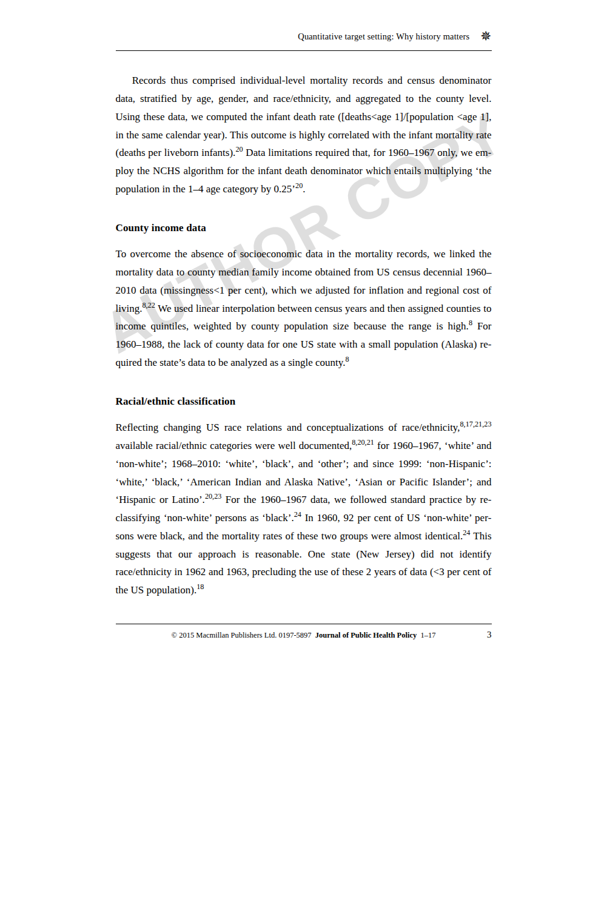Quantitative target setting: Why history matters ✵
AUTHOR COPY
Records thus comprised individual-level mortality records and census denominator data, stratified by age, gender, and race/ethnicity, and aggregated to the county level. Using these data, we computed the infant death rate ([deaths<age 1]/[population <age 1], in the same calendar year). This outcome is highly correlated with the infant mortality rate (deaths per liveborn infants).20 Data limitations required that, for 1960–1967 only, we employ the NCHS algorithm for the infant death denominator which entails multiplying ‘the population in the 1–4 age category by 0.25’20.
County income data
To overcome the absence of socioeconomic data in the mortality records, we linked the mortality data to county median family income obtained from US census decennial 1960–2010 data (missingness<1 per cent), which we adjusted for inflation and regional cost of living.8,22 We used linear interpolation between census years and then assigned counties to income quintiles, weighted by county population size because the range is high.8 For 1960–1988, the lack of county data for one US state with a small population (Alaska) required the state’s data to be analyzed as a single county.8
Racial/ethnic classification
Reflecting changing US race relations and conceptualizations of race/ethnicity,8,17,21,23 available racial/ethnic categories were well documented,8,20,21 for 1960–1967, ‘white’ and ‘non-white’; 1968–2010: ‘white’, ‘black’, and ‘other’; and since 1999: ‘non-Hispanic’: ‘white,’ ‘black,’ ‘American Indian and Alaska Native’, ‘Asian or Pacific Islander’; and ‘Hispanic or Latino’.20,23 For the 1960–1967 data, we followed standard practice by reclassifying ‘non-white’ persons as ‘black’.24 In 1960, 92 per cent of US ‘non-white’ persons were black, and the mortality rates of these two groups were almost identical.24 This suggests that our approach is reasonable. One state (New Jersey) did not identify race/ethnicity in 1962 and 1963, precluding the use of these 2 years of data (<3 per cent of the US population).18
© 2015 Macmillan Publishers Ltd. 0197-5897 Journal of Public Health Policy 1–17
3